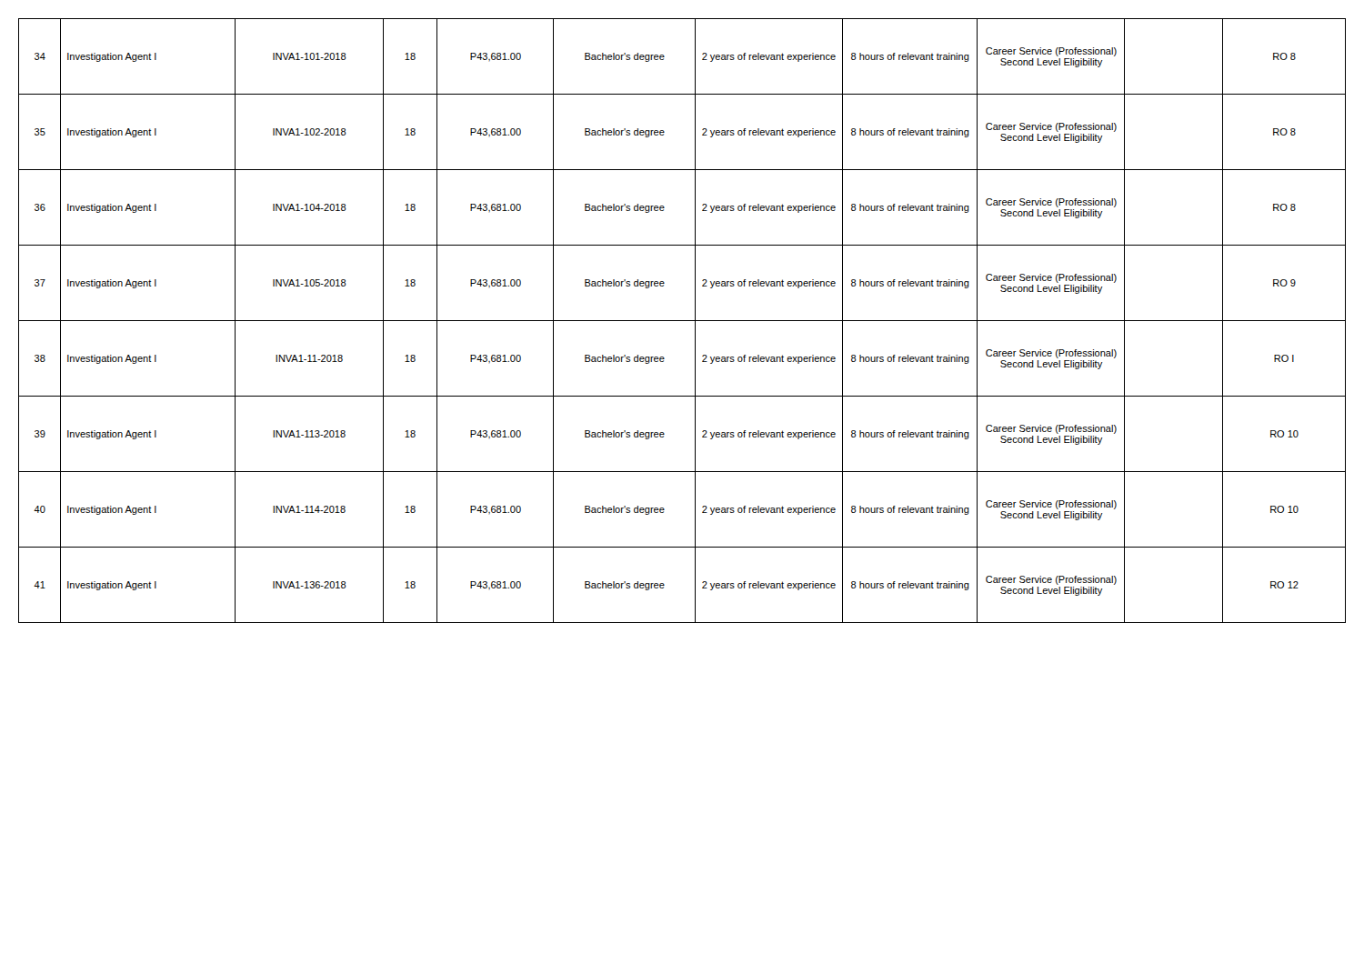| 34 | Investigation Agent I | INVA1-101-2018 | 18 | P43,681.00 | Bachelor's degree | 2 years of relevant experience | 8 hours of relevant training | Career Service (Professional) Second Level Eligibility | | RO 8 |
| 35 | Investigation Agent I | INVA1-102-2018 | 18 | P43,681.00 | Bachelor's degree | 2 years of relevant experience | 8 hours of relevant training | Career Service (Professional) Second Level Eligibility | | RO 8 |
| 36 | Investigation Agent I | INVA1-104-2018 | 18 | P43,681.00 | Bachelor's degree | 2 years of relevant experience | 8 hours of relevant training | Career Service (Professional) Second Level Eligibility | | RO 8 |
| 37 | Investigation Agent I | INVA1-105-2018 | 18 | P43,681.00 | Bachelor's degree | 2 years of relevant experience | 8 hours of relevant training | Career Service (Professional) Second Level Eligibility | | RO 9 |
| 38 | Investigation Agent I | INVA1-11-2018 | 18 | P43,681.00 | Bachelor's degree | 2 years of relevant experience | 8 hours of relevant training | Career Service (Professional) Second Level Eligibility | | RO I |
| 39 | Investigation Agent I | INVA1-113-2018 | 18 | P43,681.00 | Bachelor's degree | 2 years of relevant experience | 8 hours of relevant training | Career Service (Professional) Second Level Eligibility | | RO 10 |
| 40 | Investigation Agent I | INVA1-114-2018 | 18 | P43,681.00 | Bachelor's degree | 2 years of relevant experience | 8 hours of relevant training | Career Service (Professional) Second Level Eligibility | | RO 10 |
| 41 | Investigation Agent I | INVA1-136-2018 | 18 | P43,681.00 | Bachelor's degree | 2 years of relevant experience | 8 hours of relevant training | Career Service (Professional) Second Level Eligibility | | RO 12 |